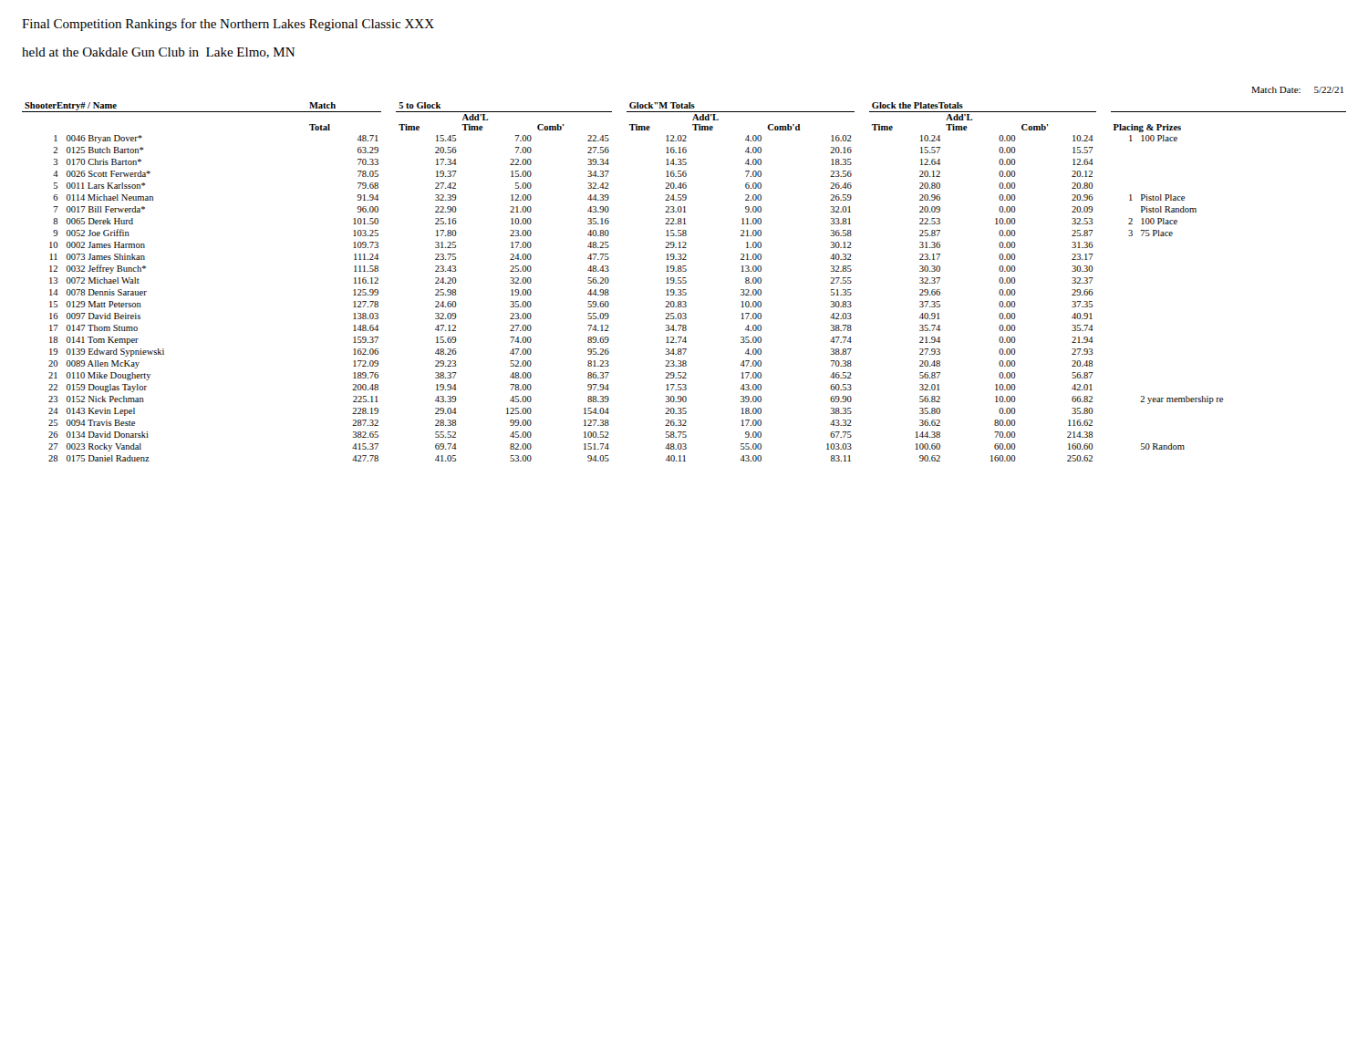Final Competition Rankings for the Northern Lakes Regional Classic XXX
held at the Oakdale Gun Club in Lake Elmo, MN
Match Date: 5/22/21
| ShooterEntry# / Name | Match | | 5 to Glock | | Glock"M Totals | | Glock the PlatesTotals | | |
| --- | --- | --- | --- | --- | --- | --- | --- | --- | --- |
| | | Total | | Time | Add'L Time | Comb' | | Time | Add'L Time | Comb'd | | Time | Add'L Time | Comb' | | Placing & Prizes |
| 1 | 0046 Bryan Dover* | 48.71 | | 15.45 | 7.00 | 22.45 | | 12.02 | 4.00 | 16.02 | | 10.24 | 0.00 | 10.24 | | 1 | 100 Place |
| 2 | 0125 Butch Barton* | 63.29 | | 20.56 | 7.00 | 27.56 | | 16.16 | 4.00 | 20.16 | | 15.57 | 0.00 | 15.57 | | | |
| 3 | 0170 Chris Barton* | 70.33 | | 17.34 | 22.00 | 39.34 | | 14.35 | 4.00 | 18.35 | | 12.64 | 0.00 | 12.64 | | | |
| 4 | 0026 Scott Ferwerda* | 78.05 | | 19.37 | 15.00 | 34.37 | | 16.56 | 7.00 | 23.56 | | 20.12 | 0.00 | 20.12 | | | |
| 5 | 0011 Lars Karlsson* | 79.68 | | 27.42 | 5.00 | 32.42 | | 20.46 | 6.00 | 26.46 | | 20.80 | 0.00 | 20.80 | | | |
| 6 | 0114 Michael Neuman | 91.94 | | 32.39 | 12.00 | 44.39 | | 24.59 | 2.00 | 26.59 | | 20.96 | 0.00 | 20.96 | | 1 | Pistol Place |
| 7 | 0017 Bill Ferwerda* | 96.00 | | 22.90 | 21.00 | 43.90 | | 23.01 | 9.00 | 32.01 | | 20.09 | 0.00 | 20.09 | | | Pistol Random |
| 8 | 0065 Derek Hurd | 101.50 | | 25.16 | 10.00 | 35.16 | | 22.81 | 11.00 | 33.81 | | 22.53 | 10.00 | 32.53 | | 2 | 100 Place |
| 9 | 0052 Joe Griffin | 103.25 | | 17.80 | 23.00 | 40.80 | | 15.58 | 21.00 | 36.58 | | 25.87 | 0.00 | 25.87 | | 3 | 75 Place |
| 10 | 0002 James Harmon | 109.73 | | 31.25 | 17.00 | 48.25 | | 29.12 | 1.00 | 30.12 | | 31.36 | 0.00 | 31.36 | | | |
| 11 | 0073 James Shinkan | 111.24 | | 23.75 | 24.00 | 47.75 | | 19.32 | 21.00 | 40.32 | | 23.17 | 0.00 | 23.17 | | | |
| 12 | 0032 Jeffrey Bunch* | 111.58 | | 23.43 | 25.00 | 48.43 | | 19.85 | 13.00 | 32.85 | | 30.30 | 0.00 | 30.30 | | | |
| 13 | 0072 Michael Walt | 116.12 | | 24.20 | 32.00 | 56.20 | | 19.55 | 8.00 | 27.55 | | 32.37 | 0.00 | 32.37 | | | |
| 14 | 0078 Dennis Sarauer | 125.99 | | 25.98 | 19.00 | 44.98 | | 19.35 | 32.00 | 51.35 | | 29.66 | 0.00 | 29.66 | | | |
| 15 | 0129 Matt Peterson | 127.78 | | 24.60 | 35.00 | 59.60 | | 20.83 | 10.00 | 30.83 | | 37.35 | 0.00 | 37.35 | | | |
| 16 | 0097 David Beireis | 138.03 | | 32.09 | 23.00 | 55.09 | | 25.03 | 17.00 | 42.03 | | 40.91 | 0.00 | 40.91 | | | |
| 17 | 0147 Thom Stumo | 148.64 | | 47.12 | 27.00 | 74.12 | | 34.78 | 4.00 | 38.78 | | 35.74 | 0.00 | 35.74 | | | |
| 18 | 0141 Tom Kemper | 159.37 | | 15.69 | 74.00 | 89.69 | | 12.74 | 35.00 | 47.74 | | 21.94 | 0.00 | 21.94 | | | |
| 19 | 0139 Edward Sypniewski | 162.06 | | 48.26 | 47.00 | 95.26 | | 34.87 | 4.00 | 38.87 | | 27.93 | 0.00 | 27.93 | | | |
| 20 | 0089 Allen McKay | 172.09 | | 29.23 | 52.00 | 81.23 | | 23.38 | 47.00 | 70.38 | | 20.48 | 0.00 | 20.48 | | | |
| 21 | 0110 Mike Dougherty | 189.76 | | 38.37 | 48.00 | 86.37 | | 29.52 | 17.00 | 46.52 | | 56.87 | 0.00 | 56.87 | | | |
| 22 | 0159 Douglas Taylor | 200.48 | | 19.94 | 78.00 | 97.94 | | 17.53 | 43.00 | 60.53 | | 32.01 | 10.00 | 42.01 | | | |
| 23 | 0152 Nick Pechman | 225.11 | | 43.39 | 45.00 | 88.39 | | 30.90 | 39.00 | 69.90 | | 56.82 | 10.00 | 66.82 | | | 2 year membership re |
| 24 | 0143 Kevin Lepel | 228.19 | | 29.04 | 125.00 | 154.04 | | 20.35 | 18.00 | 38.35 | | 35.80 | 0.00 | 35.80 | | | |
| 25 | 0094 Travis Beste | 287.32 | | 28.38 | 99.00 | 127.38 | | 26.32 | 17.00 | 43.32 | | 36.62 | 80.00 | 116.62 | | | |
| 26 | 0134 David Donarski | 382.65 | | 55.52 | 45.00 | 100.52 | | 58.75 | 9.00 | 67.75 | | 144.38 | 70.00 | 214.38 | | | |
| 27 | 0023 Rocky Vandal | 415.37 | | 69.74 | 82.00 | 151.74 | | 48.03 | 55.00 | 103.03 | | 100.60 | 60.00 | 160.60 | | | 50 Random |
| 28 | 0175 Daniel Raduenz | 427.78 | | 41.05 | 53.00 | 94.05 | | 40.11 | 43.00 | 83.11 | | 90.62 | 160.00 | 250.62 | | | |